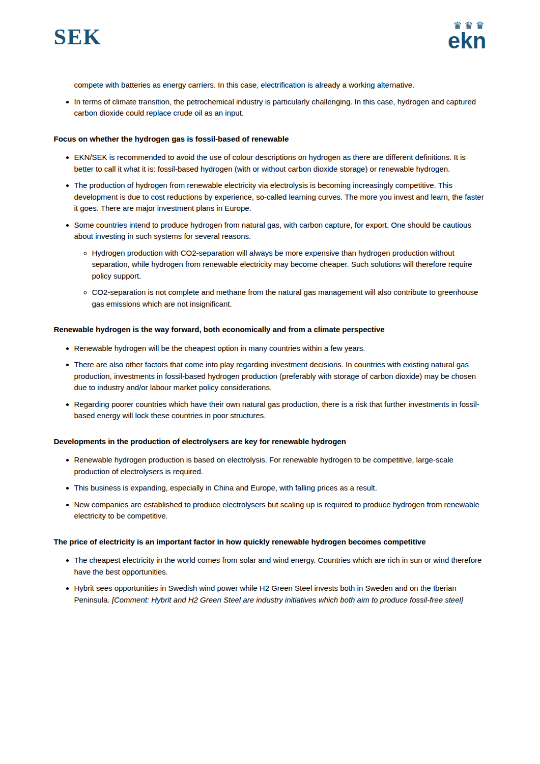SEK
♛♛♛
ekn
compete with batteries as energy carriers. In this case, electrification is already a working alternative.
In terms of climate transition, the petrochemical industry is particularly challenging. In this case, hydrogen and captured carbon dioxide could replace crude oil as an input.
Focus on whether the hydrogen gas is fossil-based of renewable
EKN/SEK is recommended to avoid the use of colour descriptions on hydrogen as there are different definitions. It is better to call it what it is: fossil-based hydrogen (with or without carbon dioxide storage) or renewable hydrogen.
The production of hydrogen from renewable electricity via electrolysis is becoming increasingly competitive. This development is due to cost reductions by experience, so-called learning curves. The more you invest and learn, the faster it goes. There are major investment plans in Europe.
Some countries intend to produce hydrogen from natural gas, with carbon capture, for export. One should be cautious about investing in such systems for several reasons.
Hydrogen production with CO2-separation will always be more expensive than hydrogen production without separation, while hydrogen from renewable electricity may become cheaper. Such solutions will therefore require policy support.
CO2-separation is not complete and methane from the natural gas management will also contribute to greenhouse gas emissions which are not insignificant.
Renewable hydrogen is the way forward, both economically and from a climate perspective
Renewable hydrogen will be the cheapest option in many countries within a few years.
There are also other factors that come into play regarding investment decisions. In countries with existing natural gas production, investments in fossil-based hydrogen production (preferably with storage of carbon dioxide) may be chosen due to industry and/or labour market policy considerations.
Regarding poorer countries which have their own natural gas production, there is a risk that further investments in fossil-based energy will lock these countries in poor structures.
Developments in the production of electrolysers are key for renewable hydrogen
Renewable hydrogen production is based on electrolysis. For renewable hydrogen to be competitive, large-scale production of electrolysers is required.
This business is expanding, especially in China and Europe, with falling prices as a result.
New companies are established to produce electrolysers but scaling up is required to produce hydrogen from renewable electricity to be competitive.
The price of electricity is an important factor in how quickly renewable hydrogen becomes competitive
The cheapest electricity in the world comes from solar and wind energy. Countries which are rich in sun or wind therefore have the best opportunities.
Hybrit sees opportunities in Swedish wind power while H2 Green Steel invests both in Sweden and on the Iberian Peninsula. [Comment: Hybrit and H2 Green Steel are industry initiatives which both aim to produce fossil-free steel]